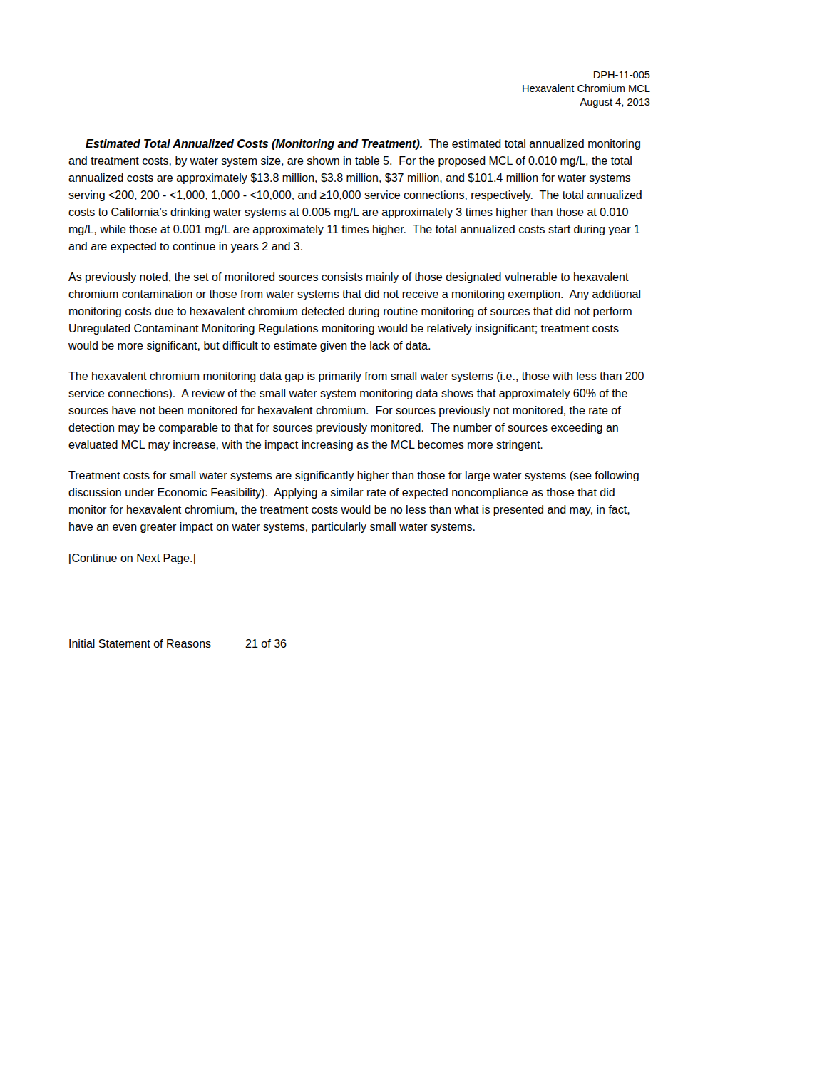DPH-11-005
Hexavalent Chromium MCL
August 4, 2013
Estimated Total Annualized Costs (Monitoring and Treatment). The estimated total annualized monitoring and treatment costs, by water system size, are shown in table 5. For the proposed MCL of 0.010 mg/L, the total annualized costs are approximately $13.8 million, $3.8 million, $37 million, and $101.4 million for water systems serving <200, 200 - <1,000, 1,000 - <10,000, and ≥10,000 service connections, respectively. The total annualized costs to California’s drinking water systems at 0.005 mg/L are approximately 3 times higher than those at 0.010 mg/L, while those at 0.001 mg/L are approximately 11 times higher. The total annualized costs start during year 1 and are expected to continue in years 2 and 3.
As previously noted, the set of monitored sources consists mainly of those designated vulnerable to hexavalent chromium contamination or those from water systems that did not receive a monitoring exemption. Any additional monitoring costs due to hexavalent chromium detected during routine monitoring of sources that did not perform Unregulated Contaminant Monitoring Regulations monitoring would be relatively insignificant; treatment costs would be more significant, but difficult to estimate given the lack of data.
The hexavalent chromium monitoring data gap is primarily from small water systems (i.e., those with less than 200 service connections). A review of the small water system monitoring data shows that approximately 60% of the sources have not been monitored for hexavalent chromium. For sources previously not monitored, the rate of detection may be comparable to that for sources previously monitored. The number of sources exceeding an evaluated MCL may increase, with the impact increasing as the MCL becomes more stringent.
Treatment costs for small water systems are significantly higher than those for large water systems (see following discussion under Economic Feasibility). Applying a similar rate of expected noncompliance as those that did monitor for hexavalent chromium, the treatment costs would be no less than what is presented and may, in fact, have an even greater impact on water systems, particularly small water systems.
[Continue on Next Page.]
Initial Statement of Reasons 21 of 36